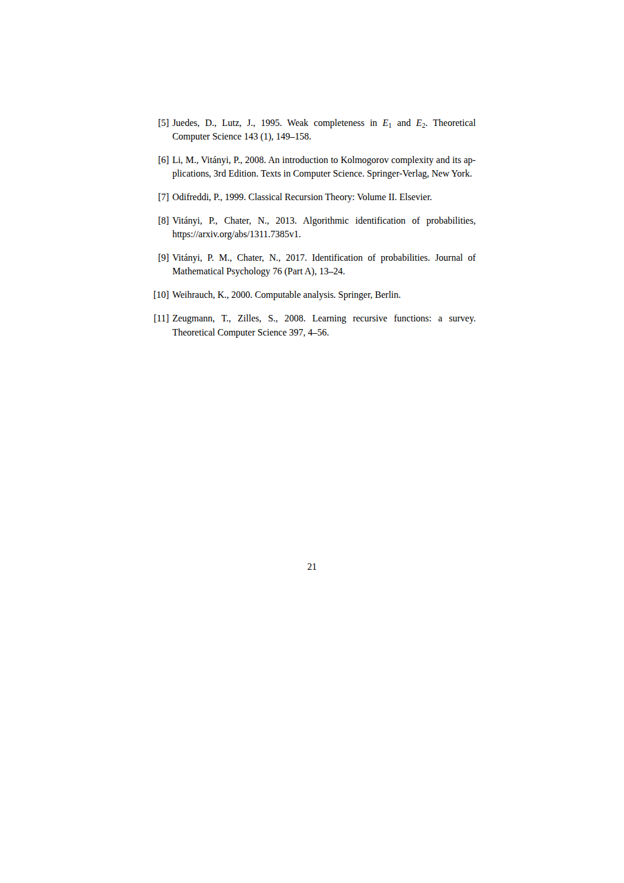[5] Juedes, D., Lutz, J., 1995. Weak completeness in E1 and E2. Theoretical Computer Science 143 (1), 149–158.
[6] Li, M., Vitányi, P., 2008. An introduction to Kolmogorov complexity and its applications, 3rd Edition. Texts in Computer Science. Springer-Verlag, New York.
[7] Odifreddi, P., 1999. Classical Recursion Theory: Volume II. Elsevier.
[8] Vitányi, P., Chater, N., 2013. Algorithmic identification of probabilities, https://arxiv.org/abs/1311.7385v1.
[9] Vitányi, P. M., Chater, N., 2017. Identification of probabilities. Journal of Mathematical Psychology 76 (Part A), 13–24.
[10] Weihrauch, K., 2000. Computable analysis. Springer, Berlin.
[11] Zeugmann, T., Zilles, S., 2008. Learning recursive functions: a survey. Theoretical Computer Science 397, 4–56.
21